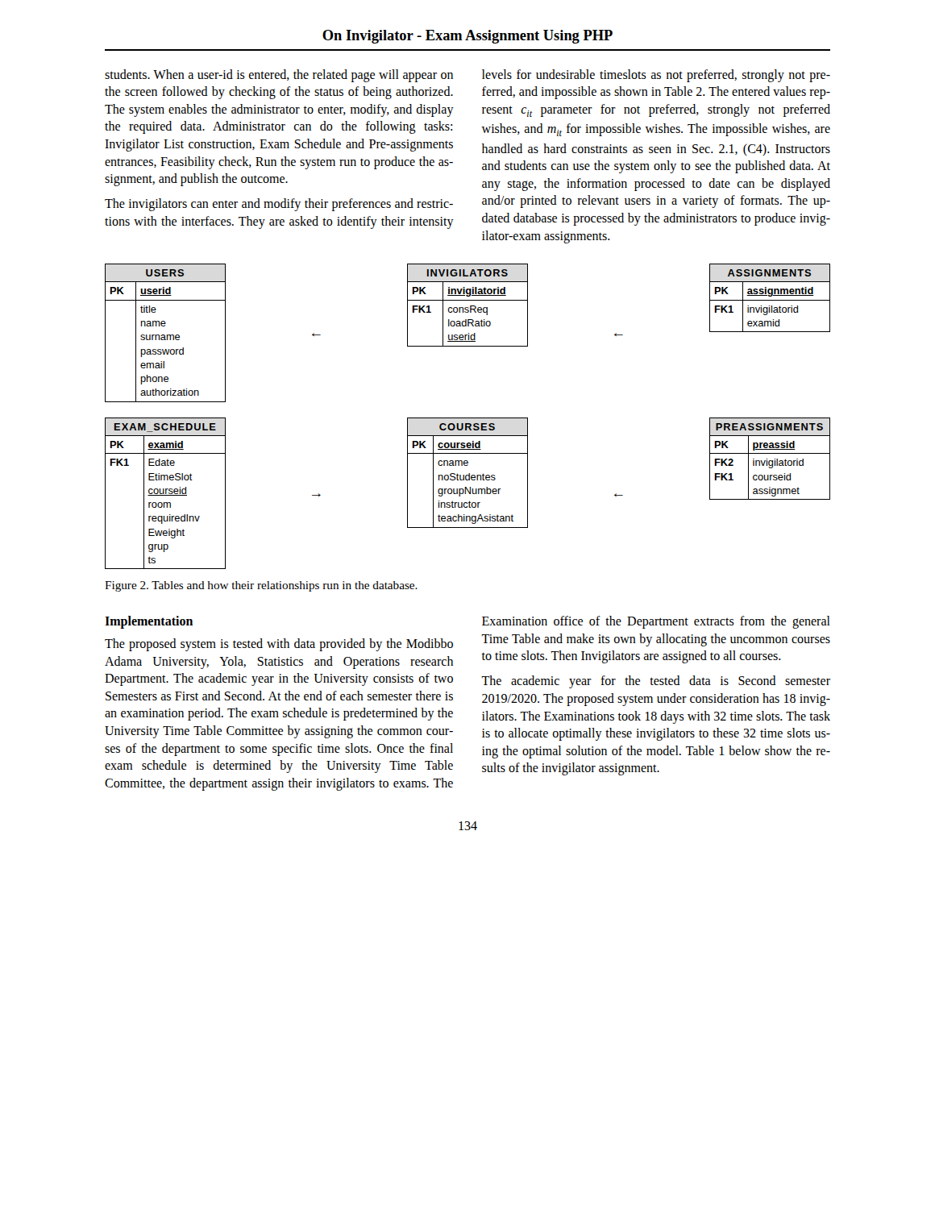On Invigilator - Exam Assignment Using PHP
students. When a user-id is entered, the related page will appear on the screen followed by checking of the status of being authorized. The system enables the administrator to enter, modify, and display the required data. Administrator can do the following tasks: Invigilator List construction, Exam Schedule and Pre-assignments entrances, Feasibility check, Run the system run to produce the assignment, and publish the outcome.
The invigilators can enter and modify their preferences and restrictions with the interfaces. They are asked to identify their intensity levels for undesirable timeslots as not preferred, strongly not preferred, and impossible as shown in Table 2. The entered values represent cit parameter for not preferred, strongly not preferred wishes, and mit for impossible wishes. The impossible wishes, are handled as hard constraints as seen in Sec. 2.1, (C4). Instructors and students can use the system only to see the published data. At any stage, the information processed to date can be displayed and/or printed to relevant users in a variety of formats. The updated database is processed by the administrators to produce invigilator-exam assignments.
USERS
| PK | userid |
| | title name surname password email phone authorization |
←
INVIGILATORS
| PK | invigilatorid |
| FK1 | consReq loadRatio userid |
←
ASSIGNMENTS
| PK | assignmentid |
| FK1 | invigilatorid examid |
EXAM_SCHEDULE
| PK | examid |
| FK1 | Edate EtimeSlot courseid room requiredInv Eweight grup ts |
→
COURSES
| PK | courseid |
| | cname noStudentes groupNumber instructor teachingAsistant |
←
PREASSIGNMENTS
| PK | preassid |
| FK2 FK1 | invigilatorid courseid assignmet |
Figure 2. Tables and how their relationships run in the database.
Implementation
The proposed system is tested with data provided by the Modibbo Adama University, Yola, Statistics and Operations research Department. The academic year in the University consists of two Semesters as First and Second. At the end of each semester there is an examination period. The exam schedule is predetermined by the University Time Table Committee by assigning the common courses of the department to some specific time slots. Once the final exam schedule is determined by the University Time Table Committee, the department assign their invigilators to exams. The Examination office of the Department extracts from the general Time Table and make its own by allocating the uncommon courses to time slots. Then Invigilators are assigned to all courses.
The academic year for the tested data is Second semester 2019/2020. The proposed system under consideration has 18 invigilators. The Examinations took 18 days with 32 time slots. The task is to allocate optimally these invigilators to these 32 time slots using the optimal solution of the model. Table 1 below show the results of the invigilator assignment.
134